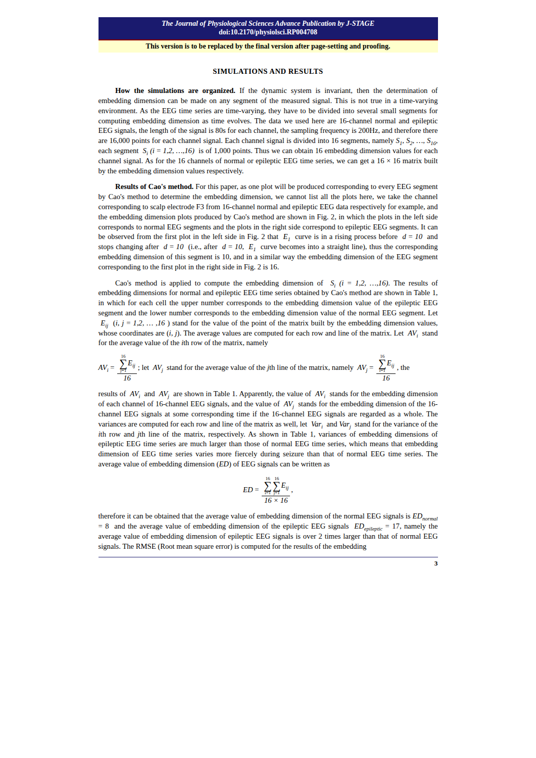The Journal of Physiological Sciences Advance Publication by J-STAGE
doi:10.2170/physiolsci.RP004708
This version is to be replaced by the final version after page-setting and proofing.
SIMULATIONS AND RESULTS
How the simulations are organized. If the dynamic system is invariant, then the determination of embedding dimension can be made on any segment of the measured signal. This is not true in a time-varying environment. As the EEG time series are time-varying, they have to be divided into several small segments for computing embedding dimension as time evolves. The data we used here are 16-channel normal and epileptic EEG signals, the length of the signal is 80s for each channel, the sampling frequency is 200Hz, and therefore there are 16,000 points for each channel signal. Each channel signal is divided into 16 segments, namely S1, S2, …, S16, each segment Si (i = 1,2, …,16) is of 1,000 points. Thus we can obtain 16 embedding dimension values for each channel signal. As for the 16 channels of normal or epileptic EEG time series, we can get a 16 × 16 matrix built by the embedding dimension values respectively.
Results of Cao's method. For this paper, as one plot will be produced corresponding to every EEG segment by Cao's method to determine the embedding dimension, we cannot list all the plots here, we take the channel corresponding to scalp electrode F3 from 16-channel normal and epileptic EEG data respectively for example, and the embedding dimension plots produced by Cao's method are shown in Fig. 2, in which the plots in the left side corresponds to normal EEG segments and the plots in the right side correspond to epileptic EEG segments. It can be observed from the first plot in the left side in Fig. 2 that E1 curve is in a rising process before d = 10 and stops changing after d = 10 (i.e., after d = 10, E1 curve becomes into a straight line), thus the corresponding embedding dimension of this segment is 10, and in a similar way the embedding dimension of the EEG segment corresponding to the first plot in the right side in Fig. 2 is 16.
Cao's method is applied to compute the embedding dimension of Si (i = 1,2, …,16). The results of embedding dimensions for normal and epileptic EEG time series obtained by Cao's method are shown in Table 1, in which for each cell the upper number corresponds to the embedding dimension value of the epileptic EEG segment and the lower number corresponds to the embedding dimension value of the normal EEG segment. Let Eij (i, j = 1,2, … ,16 ) stand for the value of the point of the matrix built by the embedding dimension values, whose coordinates are (i, j). The average values are computed for each row and line of the matrix. Let AVi stand for the average value of the ith row of the matrix, namely
AVi = 16∑j=1 Eij 16 ; let AVj stand for the average value of the jth line of the matrix, namely AVj = 16∑i=1 Eij 16 , the
results of AVi and AVj are shown in Table 1. Apparently, the value of AVi stands for the embedding dimension of each channel of 16-channel EEG signals, and the value of AVj stands for the embedding dimension of the 16-channel EEG signals at some corresponding time if the 16-channel EEG signals are regarded as a whole. The variances are computed for each row and line of the matrix as well, let Vari and Varj stand for the variance of the ith row and jth line of the matrix, respectively. As shown in Table 1, variances of embedding dimensions of epileptic EEG time series are much larger than those of normal EEG time series, which means that embedding dimension of EEG time series varies more fiercely during seizure than that of normal EEG time series. The average value of embedding dimension (ED) of EEG signals can be written as
ED = 16∑i=116∑j=1 Eij 16 × 16 ,
therefore it can be obtained that the average value of embedding dimension of the normal EEG signals is EDnormal = 8 and the average value of embedding dimension of the epileptic EEG signals EDepileptic = 17, namely the average value of embedding dimension of epileptic EEG signals is over 2 times larger than that of normal EEG signals. The RMSE (Root mean square error) is computed for the results of the embedding
3